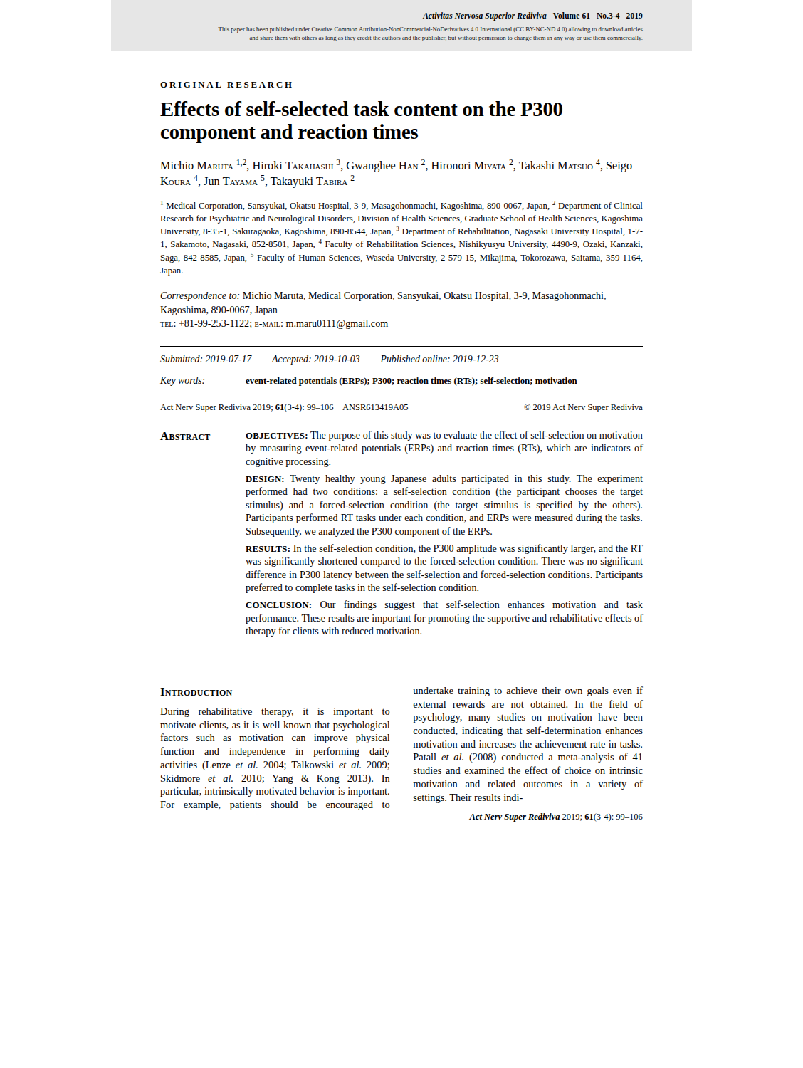Activitas Nervosa Superior Rediviva Volume 61 No.3-4 2019
This paper has been published under Creative Common Attribution-NonCommercial-NoDerivatives 4.0 International (CC BY-NC-ND 4.0) allowing to download articles
and share them with others as long as they credit the authors and the publisher, but without permission to change them in any way or use them commercially.
Original research
Effects of self-selected task content on the P300 component and reaction times
Michio Maruta 1,2, Hiroki Takahashi 3, Gwanghee Han 2, Hironori Miyata 2, Takashi Matsuo 4, Seigo Koura 4, Jun Tayama 5, Takayuki Tabira 2
1 Medical Corporation, Sansyukai, Okatsu Hospital, 3-9, Masagohonmachi, Kagoshima, 890-0067, Japan, 2 Department of Clinical Research for Psychiatric and Neurological Disorders, Division of Health Sciences, Graduate School of Health Sciences, Kagoshima University, 8-35-1, Sakuragaoka, Kagoshima, 890-8544, Japan, 3 Department of Rehabilitation, Nagasaki University Hospital, 1-7-1, Sakamoto, Nagasaki, 852-8501, Japan, 4 Faculty of Rehabilitation Sciences, Nishikyusyu University, 4490-9, Ozaki, Kanzaki, Saga, 842-8585, Japan, 5 Faculty of Human Sciences, Waseda University, 2-579-15, Mikajima, Tokorozawa, Saitama, 359-1164, Japan.
Correspondence to: Michio Maruta, Medical Corporation, Sansyukai, Okatsu Hospital, 3-9, Masagohonmachi, Kagoshima, 890-0067, Japan
tel: +81-99-253-1122; e-mail: m.maru0111@gmail.com
Submitted: 2019-07-17 Accepted: 2019-10-03 Published online: 2019-12-23
Key words:
event-related potentials (ERPs); P300; reaction times (RTs); self-selection; motivation
Act Nerv Super Rediviva 2019; 61(3-4): 99–106 ANSR613419A05
© 2019 Act Nerv Super Rediviva
Abstract
Objectives: The purpose of this study was to evaluate the effect of self-selection on motivation by measuring event-related potentials (ERPs) and reaction times (RTs), which are indicators of cognitive processing.
Design: Twenty healthy young Japanese adults participated in this study. The experiment performed had two conditions: a self-selection condition (the participant chooses the target stimulus) and a forced-selection condition (the target stimulus is specified by the others). Participants performed RT tasks under each condition, and ERPs were measured during the tasks. Subsequently, we analyzed the P300 component of the ERPs.
Results: In the self-selection condition, the P300 amplitude was significantly larger, and the RT was significantly shortened compared to the forced-selection condition. There was no significant difference in P300 latency between the self-selection and forced-selection conditions. Participants preferred to complete tasks in the self-selection condition.
Conclusion: Our findings suggest that self-selection enhances motivation and task performance. These results are important for promoting the supportive and rehabilitative effects of therapy for clients with reduced motivation.
Introduction
During rehabilitative therapy, it is important to motivate clients, as it is well known that psychological factors such as motivation can improve physical function and independence in performing daily activities (Lenze et al. 2004; Talkowski et al. 2009; Skidmore et al. 2010; Yang & Kong 2013). In particular, intrinsically motivated behavior is important. For example, patients should be encouraged to undertake training to achieve their own goals even if external rewards are not obtained. In the field of psychology, many studies on motivation have been conducted, indicating that self-determination enhances motivation and increases the achievement rate in tasks. Patall et al. (2008) conducted a meta-analysis of 41 studies and examined the effect of choice on intrinsic motivation and related outcomes in a variety of settings. Their results indi-
Act Nerv Super Rediviva 2019; 61(3-4): 99–106